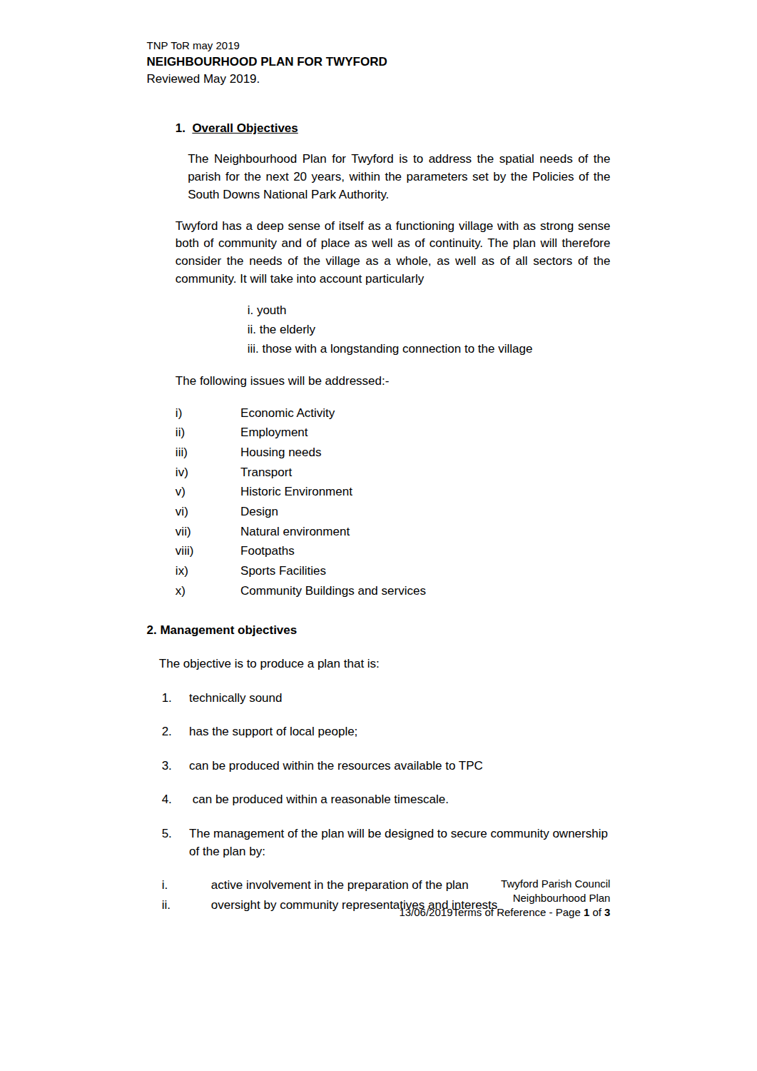TNP ToR may 2019
NEIGHBOURHOOD PLAN FOR TWYFORD
Reviewed May 2019.
1. Overall Objectives
The Neighbourhood Plan for Twyford is to address the spatial needs of the parish for the next 20 years, within the parameters set by the Policies of the South Downs National Park Authority.
Twyford has a deep sense of itself as a functioning village with as strong sense both of community and of place as well as of continuity. The plan will therefore consider the needs of the village as a whole, as well as of all sectors of the community. It will take into account particularly
i. youth
ii. the elderly
iii. those with a longstanding connection to the village
The following issues will be addressed:-
| i) | Economic Activity |
| ii) | Employment |
| iii) | Housing needs |
| iv) | Transport |
| v) | Historic Environment |
| vi) | Design |
| vii) | Natural environment |
| viii) | Footpaths |
| ix) | Sports Facilities |
| x) | Community Buildings and services |
2. Management objectives
The objective is to produce a plan that is:
1. technically sound
2. has the support of local people;
3. can be produced within the resources available to TPC
4. can be produced within a reasonable timescale.
5. The management of the plan will be designed to secure community ownership of the plan by:
| i. | active involvement in the preparation of the plan |
| ii. | oversight by community representatives and interests |
Twyford Parish Council
Neighbourhood Plan
13/06/2019Terms of Reference - Page 1 of 3